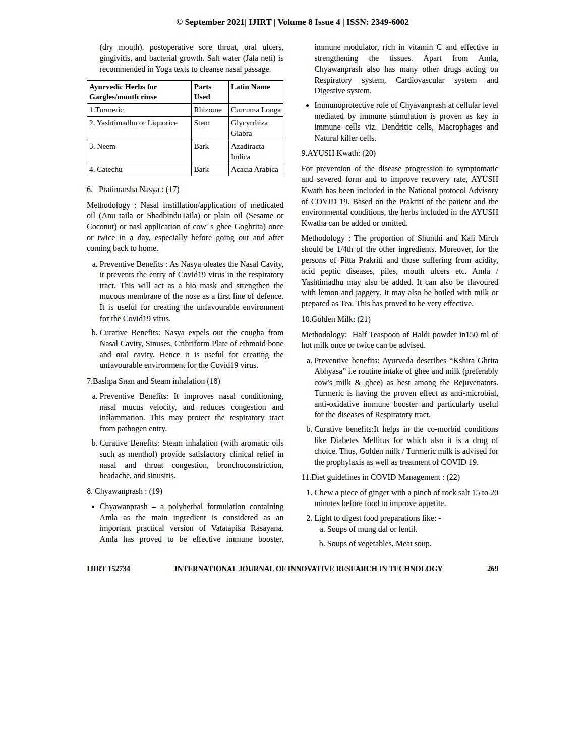© September 2021| IJIRT | Volume 8 Issue 4 | ISSN: 2349-6002
(dry mouth), postoperative sore throat, oral ulcers, gingivitis, and bacterial growth. Salt water (Jala neti) is recommended in Yoga texts to cleanse nasal passage.
| Ayurvedic Herbs for Gargles/mouth rinse | Parts Used | Latin Name |
| --- | --- | --- |
| 1.Turmeric | Rhizome | Curcuma Longa |
| 2. Yashtimadhu or Liquorice | Stem | Glycyrrhiza Glabra |
| 3. Neem | Bark | Azadiracta Indica |
| 4. Catechu | Bark | Acacia Arabica |
6. Pratimarsha Nasya : (17)
Methodology : Nasal instillation/application of medicated oil (Anu taila or ShadbinduTaila) or plain oil (Sesame or Coconut) or nasl application of cow' s ghee Goghrita) once or twice in a day, especially before going out and after coming back to home.
Preventive Benefits : As Nasya oleates the Nasal Cavity, it prevents the entry of Covid19 virus in the respiratory tract. This will act as a bio mask and strengthen the mucous membrane of the nose as a first line of defence. It is useful for creating the unfavourable environment for the Covid19 virus.
Curative Benefits: Nasya expels out the cougha from Nasal Cavity, Sinuses, Cribriform Plate of ethmoid bone and oral cavity. Hence it is useful for creating the unfavourable environment for the Covid19 virus.
7.Bashpa Snan and Steam inhalation (18)
Preventive Benefits: It improves nasal conditioning, nasal mucus velocity, and reduces congestion and inflammation. This may protect the respiratory tract from pathogen entry.
Curative Benefits: Steam inhalation (with aromatic oils such as menthol) provide satisfactory clinical relief in nasal and throat congestion, bronchoconstriction, headache, and sinusitis.
8. Chyawanprash : (19)
Chyawanprash – a polyherbal formulation containing Amla as the main ingredient is considered as an important practical version of Vatatapika Rasayana. Amla has proved to be effective immune booster, immune modulator, rich in vitamin C and effective in strengthening the tissues. Apart from Amla, Chyawanprash also has many other drugs acting on Respiratory system, Cardiovascular system and Digestive system.
Immunoprotective role of Chyavanprash at cellular level mediated by immune stimulation is proven as key in immune cells viz. Dendritic cells, Macrophages and Natural killer cells.
9.AYUSH Kwath: (20)
For prevention of the disease progression to symptomatic and severed form and to improve recovery rate, AYUSH Kwath has been included in the National protocol Advisory of COVID 19. Based on the Prakriti of the patient and the environmental conditions, the herbs included in the AYUSH Kwatha can be added or omitted.
Methodology : The proportion of Shunthi and Kali Mirch should be 1/4th of the other ingredients. Moreover, for the persons of Pitta Prakriti and those suffering from acidity, acid peptic diseases, piles, mouth ulcers etc. Amla / Yashtimadhu may also be added. It can also be flavoured with lemon and jaggery. It may also be boiled with milk or prepared as Tea. This has proved to be very effective.
10.Golden Milk: (21)
Methodology: Half Teaspoon of Haldi powder in150 ml of hot milk once or twice can be advised.
Preventive benefits: Ayurveda describes “Kshira Ghrita Abhyasa” i.e routine intake of ghee and milk (preferably cow's milk & ghee) as best among the Rejuvenators. Turmeric is having the proven effect as anti-microbial, anti-oxidative immune booster and particularly useful for the diseases of Respiratory tract.
Curative benefits:It helps in the co-morbid conditions like Diabetes Mellitus for which also it is a drug of choice. Thus, Golden milk / Turmeric milk is advised for the prophylaxis as well as treatment of COVID 19.
11.Diet guidelines in COVID Management : (22)
Chew a piece of ginger with a pinch of rock salt 15 to 20 minutes before food to improve appetite.
Light to digest food preparations like: -
Soups of mung dal or lentil.
Soups of vegetables, Meat soup.
IJIRT 152734 INTERNATIONAL JOURNAL OF INNOVATIVE RESEARCH IN TECHNOLOGY 269